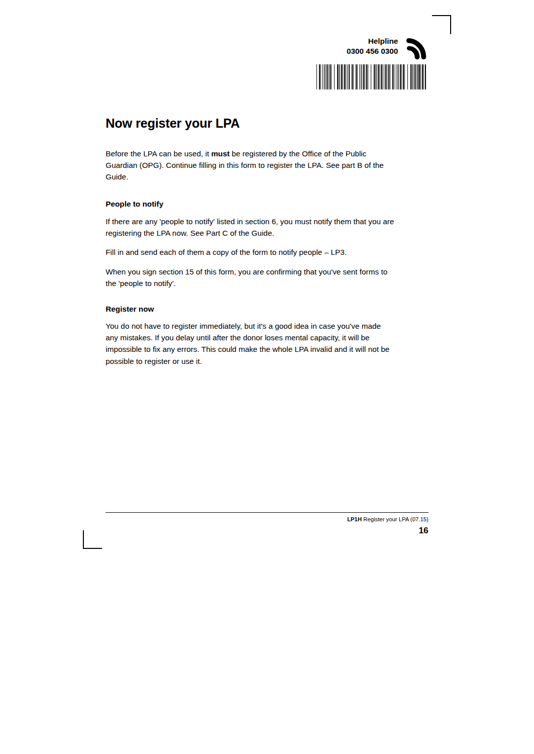Helpline
0300 456 0300
Now register your LPA
Before the LPA can be used, it must be registered by the Office of the Public Guardian (OPG). Continue filling in this form to register the LPA. See part B of the Guide.
People to notify
If there are any 'people to notify' listed in section 6, you must notify them that you are registering the LPA now. See Part C of the Guide.
Fill in and send each of them a copy of the form to notify people – LP3.
When you sign section 15 of this form, you are confirming that you've sent forms to the 'people to notify'.
Register now
You do not have to register immediately, but it's a good idea in case you've made any mistakes. If you delay until after the donor loses mental capacity, it will be impossible to fix any errors. This could make the whole LPA invalid and it will not be possible to register or use it.
LP1H Register your LPA (07.15)
16